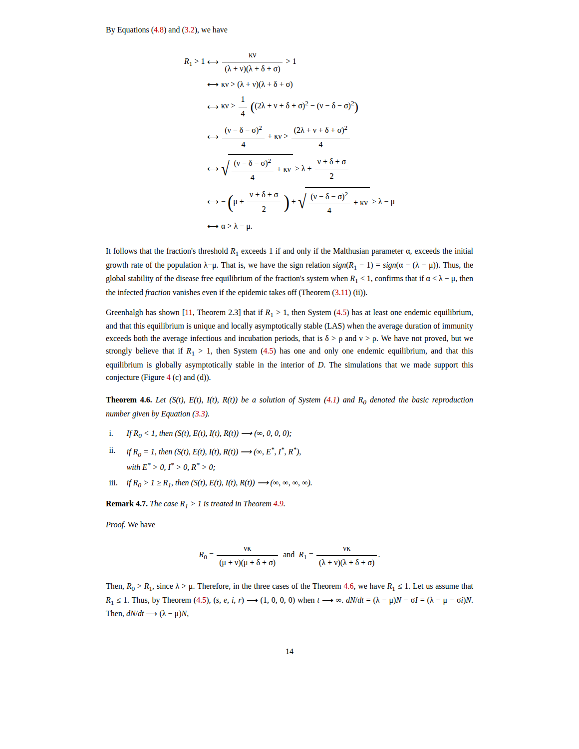By Equations (4.8) and (3.2), we have
| R 1 > 1 | ⟷ | κν (λ + ν)(λ + δ + σ) > 1 |
| | ⟷ | κν > (λ + ν)(λ + δ + σ) |
| | ⟷ | κν > 1 4 ( (2λ + ν + δ + σ) 2 − (ν − δ − σ) 2 ) |
| | ⟷ | (ν − δ − σ) 2 4 + κν > (2λ + ν + δ + σ) 2 4 |
| | ⟷ | √ (ν − δ − σ) 2 4 + κν > λ + ν + δ + σ 2 |
| | ⟷ | − ( μ + ν + δ + σ 2 ) + √ (ν − δ − σ) 2 4 + κν > λ − μ |
| | ⟷ | α > λ − μ. |
It follows that the fraction's threshold R1 exceeds 1 if and only if the Malthusian parameter α, exceeds the initial growth rate of the population λ−μ. That is, we have the sign relation sign(R1 − 1) = sign(α − (λ − μ)). Thus, the global stability of the disease free equilibrium of the fraction's system when R1 < 1, confirms that if α < λ − μ, then the infected fraction vanishes even if the epidemic takes off (Theorem (3.11) (ii)).
Greenhalgh has shown [11, Theorem 2.3] that if R1 > 1, then System (4.5) has at least one endemic equilibrium, and that this equilibrium is unique and locally asymptotically stable (LAS) when the average duration of immunity exceeds both the average infectious and incubation periods, that is δ > ρ and ν > ρ. We have not proved, but we strongly believe that if R1 > 1, then System (4.5) has one and only one endemic equilibrium, and that this equilibrium is globally asymptotically stable in the interior of D. The simulations that we made support this conjecture (Figure 4 (c) and (d)).
Theorem 4.6. Let (S(t), E(t), I(t), R(t)) be a solution of System (4.1) and R0 denoted the basic reproduction number given by Equation (3.3).
If R0 < 1, then (S(t), E(t), I(t), R(t)) ⟶ (∞, 0, 0, 0);
if R0 = 1, then (S(t), E(t), I(t), R(t)) ⟶ (∞, E*, I*, R*),
with E* > 0, I* > 0, R* > 0;
if R0 > 1 ≥ R1, then (S(t), E(t), I(t), R(t)) ⟶ (∞, ∞, ∞, ∞).
Remark 4.7. The case R1 > 1 is treated in Theorem 4.9.
Proof. We have
R0 = νκ(μ + ν)(μ + δ + σ) and R1 = νκ(λ + ν)(λ + δ + σ).
Then, R0 > R1, since λ > μ. Therefore, in the three cases of the Theorem 4.6, we have R1 ≤ 1. Let us assume that R1 ≤ 1. Thus, by Theorem (4.5), (s, e, i, r) ⟶ (1, 0, 0, 0) when t ⟶ ∞. dN/dt = (λ − μ)N − σI = (λ − μ − σi)N. Then, dN/dt ⟶ (λ − μ)N,
14